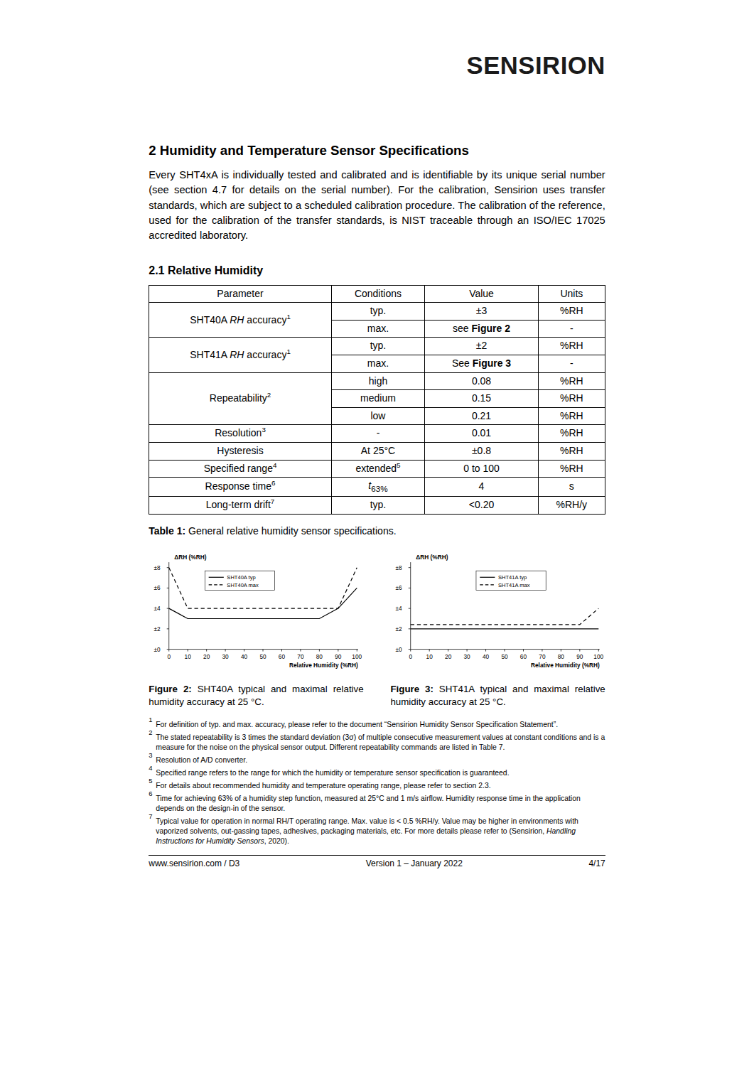SENSIRION
2 Humidity and Temperature Sensor Specifications
Every SHT4xA is individually tested and calibrated and is identifiable by its unique serial number (see section 4.7 for details on the serial number). For the calibration, Sensirion uses transfer standards, which are subject to a scheduled calibration procedure. The calibration of the reference, used for the calibration of the transfer standards, is NIST traceable through an ISO/IEC 17025 accredited laboratory.
2.1 Relative Humidity
| Parameter | Conditions | Value | Units |
| --- | --- | --- | --- |
| SHT40A RH accuracy 1 | typ. | ±3 | %RH |
| max. | see Figure 2 | - |
| SHT41A RH accuracy 1 | typ. | ±2 | %RH |
| max. | See Figure 3 | - |
| Repeatability 2 | high | 0.08 | %RH |
| medium | 0.15 | %RH |
| low | 0.21 | %RH |
| Resolution 3 | - | 0.01 | %RH |
| Hysteresis | At 25°C | ±0.8 | %RH |
| Specified range 4 | extended 5 | 0 to 100 | %RH |
| Response time 6 | t 63% | 4 | s |
| Long-term drift 7 | typ. | <0.20 | %RH/y |
Table 1: General relative humidity sensor specifications.
ΔRH (%RH) ±8 ±6 ±4 ±2 ±0 0 10 20 30 40 50 60 70 80 90 100 Relative Humidity (%RH) SHT40A typ SHT40A max
Figure 2: SHT40A typical and maximal relative humidity accuracy at 25 °C.
ΔRH (%RH) ±8 ±6 ±4 ±2 ±0 0 10 20 30 40 50 60 70 80 90 100 Relative Humidity (%RH) SHT41A typ SHT41A max
Figure 3: SHT41A typical and maximal relative humidity accuracy at 25 °C.
1 For definition of typ. and max. accuracy, please refer to the document “Sensirion Humidity Sensor Specification Statement”.
2 The stated repeatability is 3 times the standard deviation (3σ) of multiple consecutive measurement values at constant conditions and is a measure for the noise on the physical sensor output. Different repeatability commands are listed in Table 7.
3 Resolution of A/D converter.
4 Specified range refers to the range for which the humidity or temperature sensor specification is guaranteed.
5 For details about recommended humidity and temperature operating range, please refer to section 2.3.
6 Time for achieving 63% of a humidity step function, measured at 25°C and 1 m/s airflow. Humidity response time in the application depends on the design-in of the sensor.
7 Typical value for operation in normal RH/T operating range. Max. value is < 0.5 %RH/y. Value may be higher in environments with vaporized solvents, out-gassing tapes, adhesives, packaging materials, etc. For more details please refer to (Sensirion, Handling Instructions for Humidity Sensors, 2020).
www.sensirion.com / D3 Version 1 – January 2022 4/17